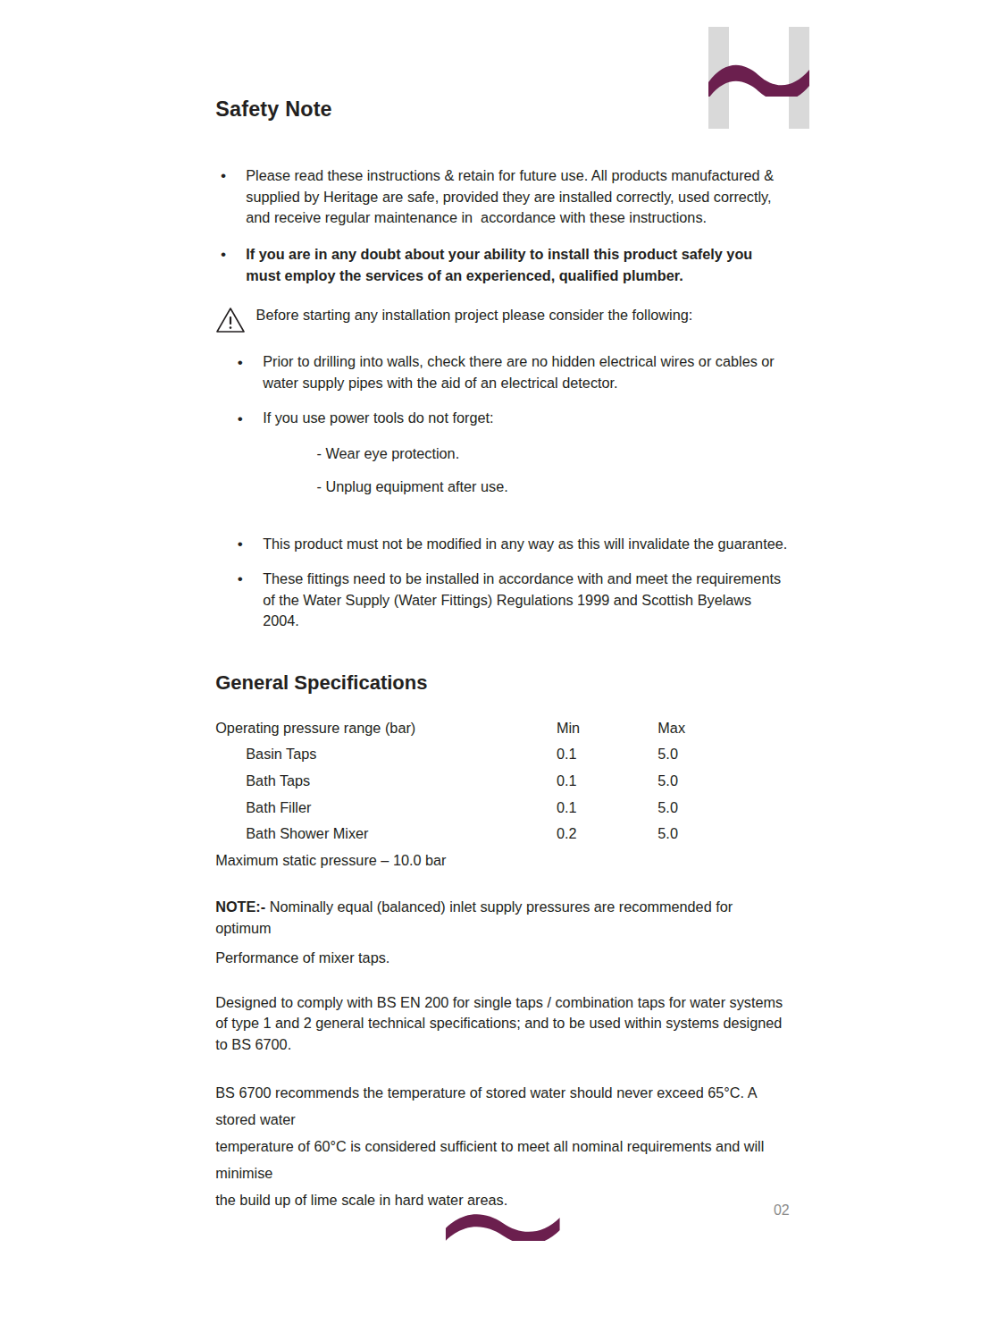Safety Note
Please read these instructions & retain for future use. All products manufactured & supplied by Heritage are safe, provided they are installed correctly, used correctly, and receive regular maintenance in accordance with these instructions.
If you are in any doubt about your ability to install this product safely you must employ the services of an experienced, qualified plumber.
Before starting any installation project please consider the following:
Prior to drilling into walls, check there are no hidden electrical wires or cables or water supply pipes with the aid of an electrical detector.
If you use power tools do not forget:
- Wear eye protection.
- Unplug equipment after use.
This product must not be modified in any way as this will invalidate the guarantee.
These fittings need to be installed in accordance with and meet the requirements of the Water Supply (Water Fittings) Regulations 1999 and Scottish Byelaws 2004.
General Specifications
| Operating pressure range (bar) | Min | Max |
| Basin Taps | 0.1 | 5.0 |
| Bath Taps | 0.1 | 5.0 |
| Bath Filler | 0.1 | 5.0 |
| Bath Shower Mixer | 0.2 | 5.0 |
| Maximum static pressure – 10.0 bar |
NOTE:- Nominally equal (balanced) inlet supply pressures are recommended for optimum
Performance of mixer taps.
Designed to comply with BS EN 200 for single taps / combination taps for water systems of type 1 and 2 general technical specifications; and to be used within systems designed to BS 6700.
BS 6700 recommends the temperature of stored water should never exceed 65°C. A stored water
temperature of 60°C is considered sufficient to meet all nominal requirements and will minimise
the build up of lime scale in hard water areas.
02